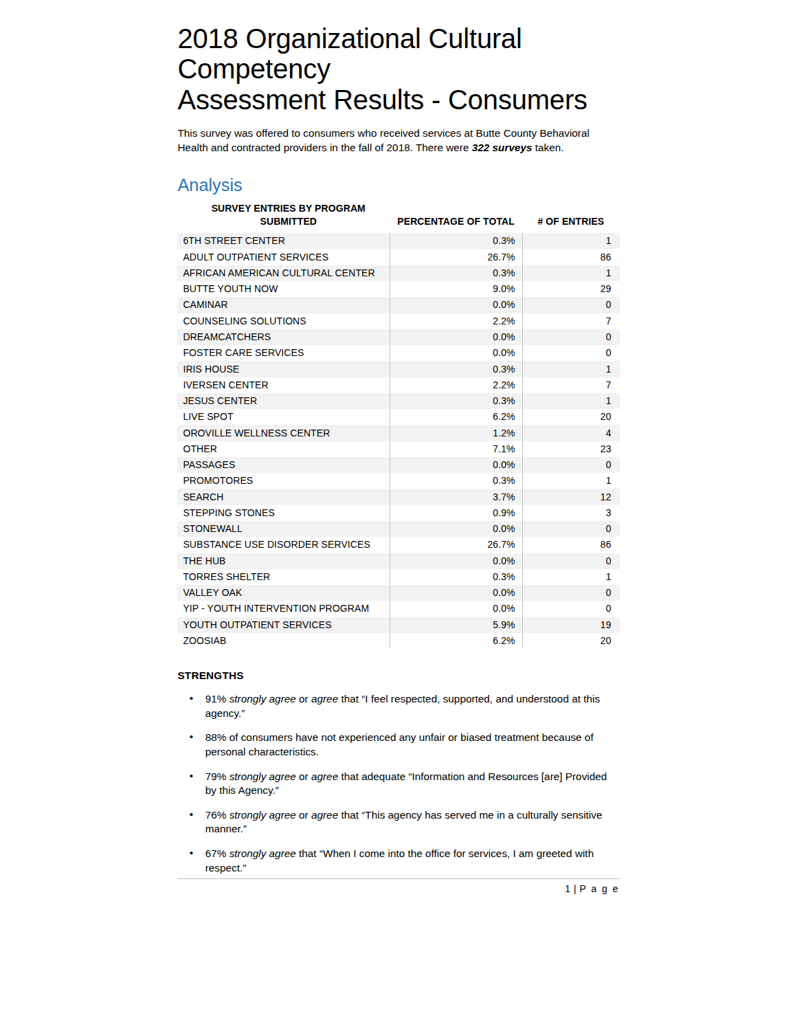2018 Organizational Cultural Competency
Assessment Results - Consumers
This survey was offered to consumers who received services at Butte County Behavioral Health and contracted providers in the fall of 2018. There were 322 surveys taken.
Analysis
| SURVEY ENTRIES BY PROGRAM SUBMITTED | PERCENTAGE OF TOTAL | # OF ENTRIES |
| --- | --- | --- |
| 6TH STREET CENTER | 0.3% | 1 |
| ADULT OUTPATIENT SERVICES | 26.7% | 86 |
| AFRICAN AMERICAN CULTURAL CENTER | 0.3% | 1 |
| BUTTE YOUTH NOW | 9.0% | 29 |
| CAMINAR | 0.0% | 0 |
| COUNSELING SOLUTIONS | 2.2% | 7 |
| DREAMCATCHERS | 0.0% | 0 |
| FOSTER CARE SERVICES | 0.0% | 0 |
| IRIS HOUSE | 0.3% | 1 |
| IVERSEN CENTER | 2.2% | 7 |
| JESUS CENTER | 0.3% | 1 |
| LIVE SPOT | 6.2% | 20 |
| OROVILLE WELLNESS CENTER | 1.2% | 4 |
| OTHER | 7.1% | 23 |
| PASSAGES | 0.0% | 0 |
| PROMOTORES | 0.3% | 1 |
| SEARCH | 3.7% | 12 |
| STEPPING STONES | 0.9% | 3 |
| STONEWALL | 0.0% | 0 |
| SUBSTANCE USE DISORDER SERVICES | 26.7% | 86 |
| THE HUB | 0.0% | 0 |
| TORRES SHELTER | 0.3% | 1 |
| VALLEY OAK | 0.0% | 0 |
| YIP - YOUTH INTERVENTION PROGRAM | 0.0% | 0 |
| YOUTH OUTPATIENT SERVICES | 5.9% | 19 |
| ZOOSIAB | 6.2% | 20 |
STRENGTHS
91% strongly agree or agree that “I feel respected, supported, and understood at this agency.”
88% of consumers have not experienced any unfair or biased treatment because of personal characteristics.
79% strongly agree or agree that adequate “Information and Resources [are] Provided by this Agency.”
76% strongly agree or agree that “This agency has served me in a culturally sensitive manner.”
67% strongly agree that “When I come into the office for services, I am greeted with respect.”
1 | P a g e